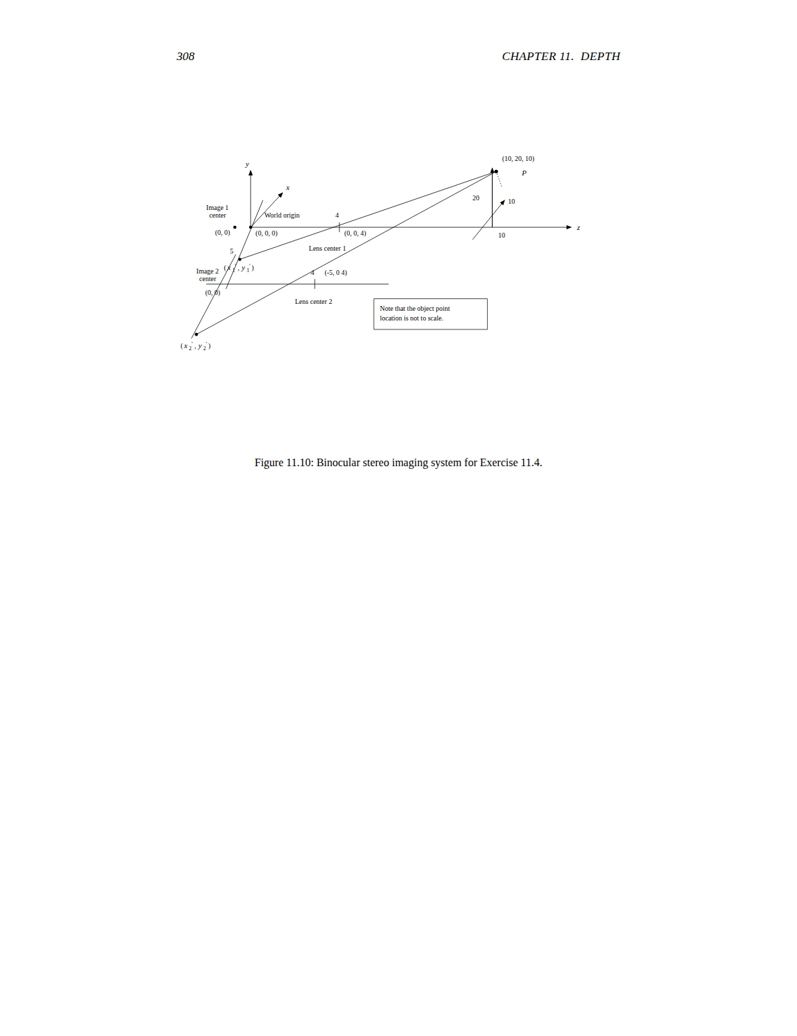308 CHAPTER 11. DEPTH
(10, 20, 10) P 20 10 10 z y x Image 1 center (0, 0) World origin (0, 0, 0) 4 (0, 0, 4) Lens center 1 5 ( x 1 ′ , y 1 ′ ) Image 2 center (0, 0) 4 (-5, 0 4) Lens center 2 ( x 2 ′ , y 2 ′ ) Note that the object point location is not to scale.
Figure 11.10: Binocular stereo imaging system for Exercise 11.4.
Labels in the figure: (10, 20, 10); P; 20; 10; 10; z; y; x; Image 1 center (0, 0); World origin (0, 0, 0); 4; (0, 0, 4); Lens center 1; 5; (x′₁, y′₁); Image 2 center (0, 0); 4; (-5, 0 4); Lens center 2; (x′₂, y′₂); Note that the object point location is not to scale.